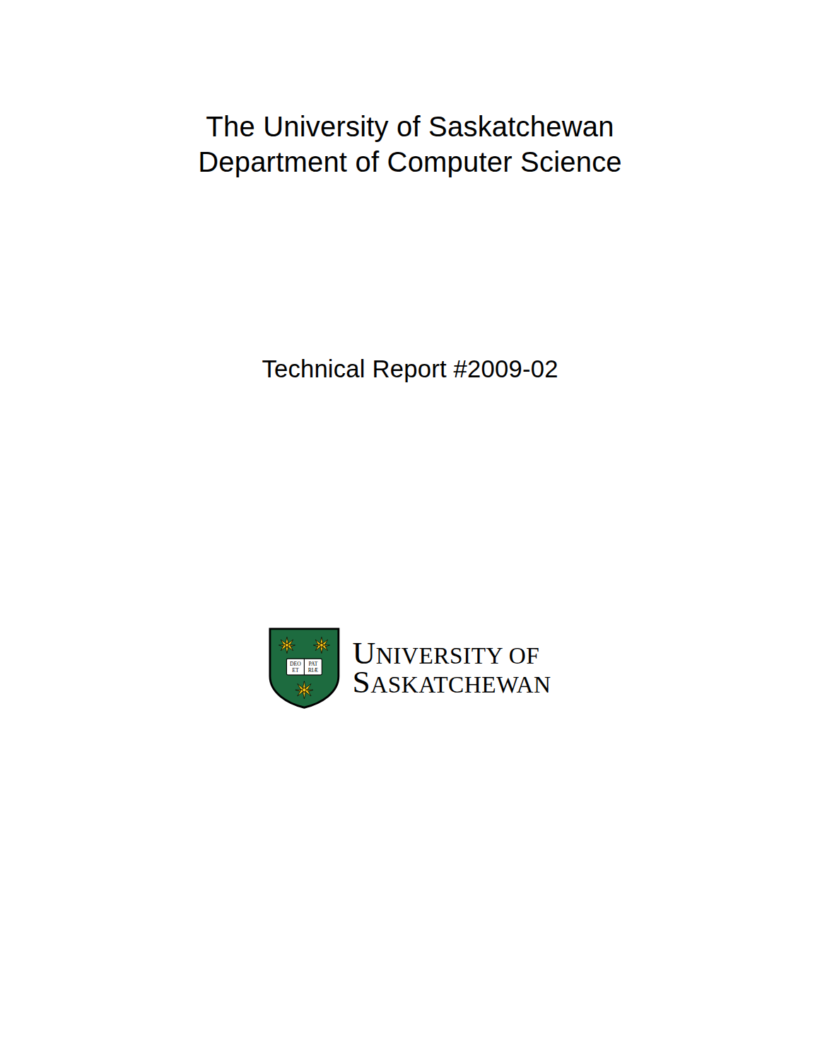The University of Saskatchewan
Department of Computer Science
Technical Report #2009-02
DEO ET PAT RIÆ
UNIVERSITY OF SASKATCHEWAN